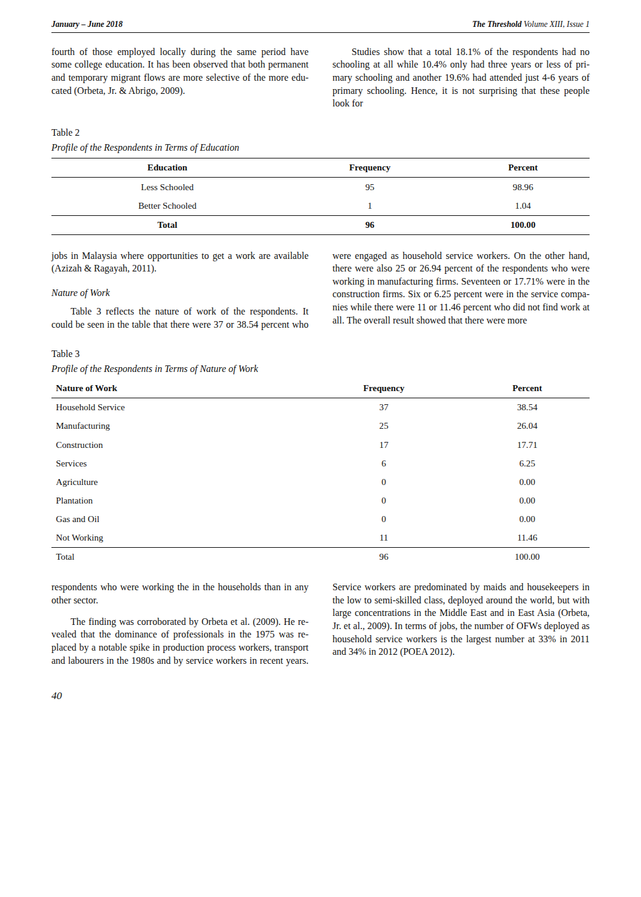January – June 2018
The Threshold Volume XIII, Issue 1
fourth of those employed locally during the same period have some college education. It has been observed that both permanent and temporary migrant flows are more selective of the more educated (Orbeta, Jr. & Abrigo, 2009).
Studies show that a total 18.1% of the respondents had no schooling at all while 10.4% only had three years or less of primary schooling and another 19.6% had attended just 4-6 years of primary schooling. Hence, it is not surprising that these people look for
Table 2
Profile of the Respondents in Terms of Education
| Education | Frequency | Percent |
| --- | --- | --- |
| Less Schooled | 95 | 98.96 |
| Better Schooled | 1 | 1.04 |
| Total | 96 | 100.00 |
jobs in Malaysia where opportunities to get a work are available (Azizah & Ragayah, 2011).
Nature of Work
Table 3 reflects the nature of work of the respondents. It could be seen in the table that there were 37 or 38.54 percent who were engaged as household service workers. On the other hand, there were also 25 or 26.94 percent of the respondents who were working in manufacturing firms. Seventeen or 17.71% were in the construction firms. Six or 6.25 percent were in the service companies while there were 11 or 11.46 percent who did not find work at all. The overall result showed that there were more
Table 3
Profile of the Respondents in Terms of Nature of Work
| Nature of Work | Frequency | Percent |
| --- | --- | --- |
| Household Service | 37 | 38.54 |
| Manufacturing | 25 | 26.04 |
| Construction | 17 | 17.71 |
| Services | 6 | 6.25 |
| Agriculture | 0 | 0.00 |
| Plantation | 0 | 0.00 |
| Gas and Oil | 0 | 0.00 |
| Not Working | 11 | 11.46 |
| Total | 96 | 100.00 |
respondents who were working the in the households than in any other sector.
The finding was corroborated by Orbeta et al. (2009). He revealed that the dominance of professionals in the 1975 was replaced by a notable spike in production process workers, transport and labourers in the 1980s and by service workers in recent years. Service workers are predominated by maids and housekeepers in the low to semi-skilled class, deployed around the world, but with large concentrations in the Middle East and in East Asia (Orbeta, Jr. et al., 2009). In terms of jobs, the number of OFWs deployed as household service workers is the largest number at 33% in 2011 and 34% in 2012 (POEA 2012).
40